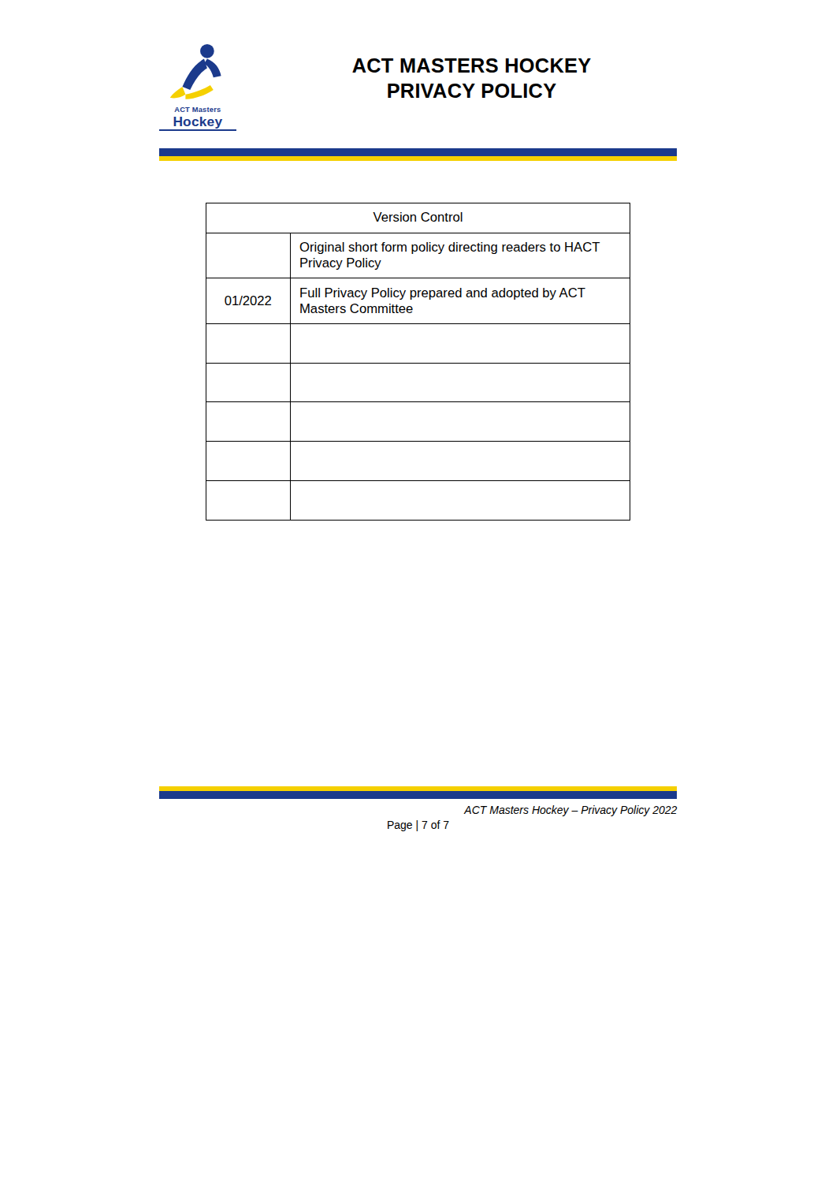ACT Masters Hockey
ACT MASTERS HOCKEY
PRIVACY POLICY
| Version Control |
| --- |
| | Original short form policy directing readers to HACT Privacy Policy |
| 01/2022 | Full Privacy Policy prepared and adopted by ACT Masters Committee |
ACT Masters Hockey – Privacy Policy 2022
Page | 7 of 7